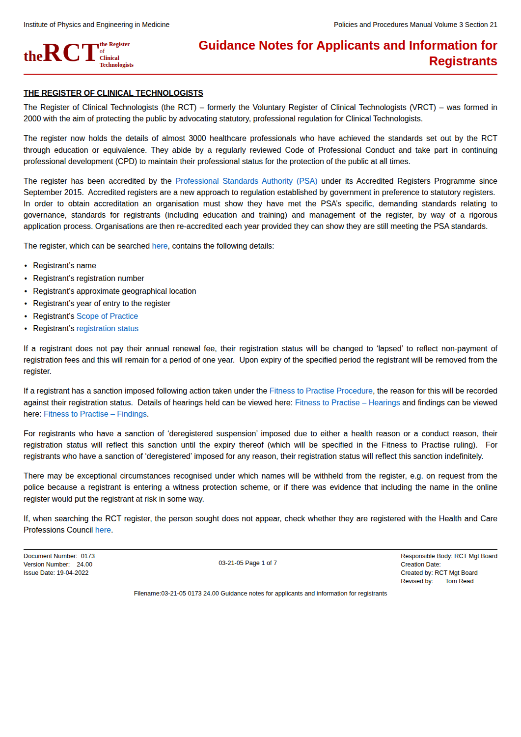Institute of Physics and Engineering in Medicine Policies and Procedures Manual Volume 3 Section 21
the RCT the Register
of
Clinical
Technologists
Guidance Notes for Applicants and Information for Registrants
THE REGISTER OF CLINICAL TECHNOLOGISTS
The Register of Clinical Technologists (the RCT) – formerly the Voluntary Register of Clinical Technologists (VRCT) – was formed in 2000 with the aim of protecting the public by advocating statutory, professional regulation for Clinical Technologists.
The register now holds the details of almost 3000 healthcare professionals who have achieved the standards set out by the RCT through education or equivalence. They abide by a regularly reviewed Code of Professional Conduct and take part in continuing professional development (CPD) to maintain their professional status for the protection of the public at all times.
The register has been accredited by the Professional Standards Authority (PSA) under its Accredited Registers Programme since September 2015. Accredited registers are a new approach to regulation established by government in preference to statutory registers. In order to obtain accreditation an organisation must show they have met the PSA’s specific, demanding standards relating to governance, standards for registrants (including education and training) and management of the register, by way of a rigorous application process. Organisations are then re-accredited each year provided they can show they are still meeting the PSA standards.
The register, which can be searched here, contains the following details:
Registrant’s name
Registrant’s registration number
Registrant’s approximate geographical location
Registrant’s year of entry to the register
Registrant’s Scope of Practice
Registrant’s registration status
If a registrant does not pay their annual renewal fee, their registration status will be changed to ‘lapsed’ to reflect non-payment of registration fees and this will remain for a period of one year. Upon expiry of the specified period the registrant will be removed from the register.
If a registrant has a sanction imposed following action taken under the Fitness to Practise Procedure, the reason for this will be recorded against their registration status. Details of hearings held can be viewed here: Fitness to Practise – Hearings and findings can be viewed here: Fitness to Practise – Findings.
For registrants who have a sanction of ‘deregistered suspension’ imposed due to either a health reason or a conduct reason, their registration status will reflect this sanction until the expiry thereof (which will be specified in the Fitness to Practise ruling). For registrants who have a sanction of ‘deregistered’ imposed for any reason, their registration status will reflect this sanction indefinitely.
There may be exceptional circumstances recognised under which names will be withheld from the register, e.g. on request from the police because a registrant is entering a witness protection scheme, or if there was evidence that including the name in the online register would put the registrant at risk in some way.
If, when searching the RCT register, the person sought does not appear, check whether they are registered with the Health and Care Professions Council here.
Document Number: 0173
Version Number: 24.00
Issue Date: 19-04-2022
03-21-05 Page 1 of 7
Responsible Body: RCT Mgt Board
Creation Date:
Created by: RCT Mgt Board
Revised by: Tom Read
Filename:03-21-05 0173 24.00 Guidance notes for applicants and information for registrants